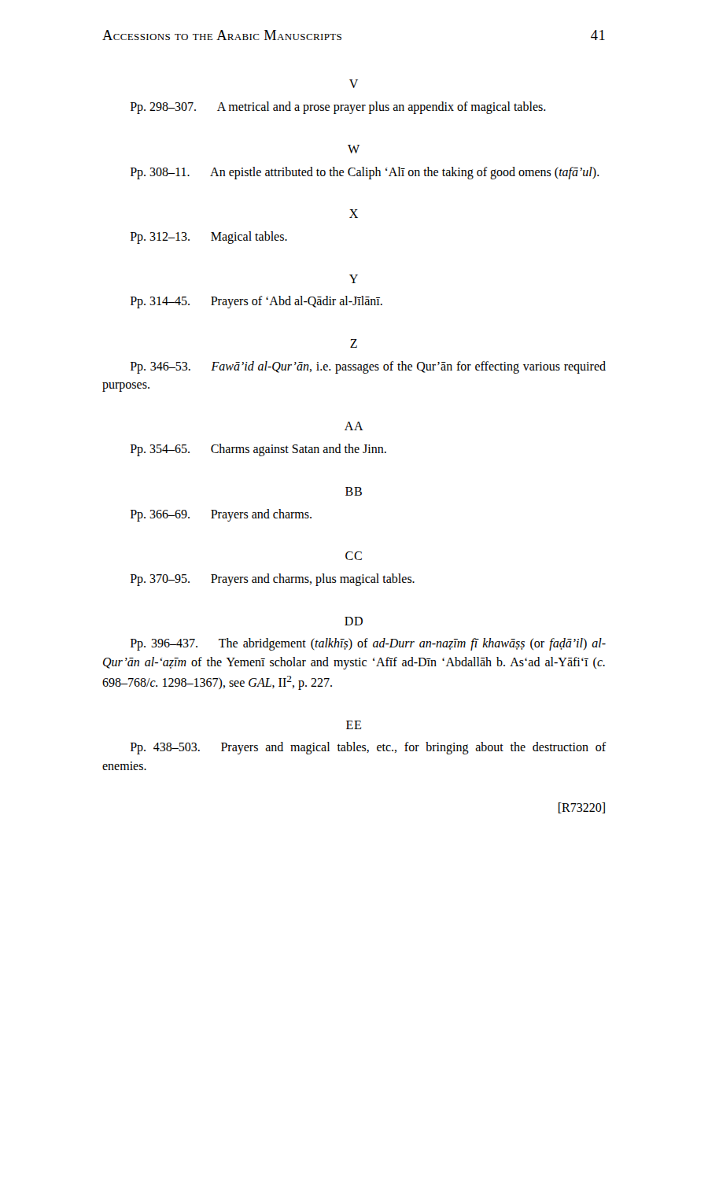41 Accessions to the Arabic Manuscripts
V
Pp. 298–307. A metrical and a prose prayer plus an appendix of magical tables.
W
Pp. 308–11. An epistle attributed to the Caliph ‘Alī on the taking of good omens (tafā’ul).
X
Pp. 312–13. Magical tables.
Y
Pp. 314–45. Prayers of ‘Abd al-Qādir al-Jīlānī.
Z
Pp. 346–53. Fawā’id al-Qur’ān, i.e. passages of the Qur’ān for effecting various required purposes.
AA
Pp. 354–65. Charms against Satan and the Jinn.
BB
Pp. 366–69. Prayers and charms.
CC
Pp. 370–95. Prayers and charms, plus magical tables.
DD
Pp. 396–437. The abridgement (talkhīṣ) of ad-Durr an-naẓīm fī khawāṣṣ (or faḍā’il) al-Qur’ān al-‘aẓīm of the Yemenī scholar and mystic ‘Afīf ad-Dīn ‘Abdallāh b. As‘ad al-Yāfi‘ī (c. 698–768/c. 1298–1367), see GAL, II2, p. 227.
EE
Pp. 438–503. Prayers and magical tables, etc., for bringing about the destruction of enemies.
[R73220]